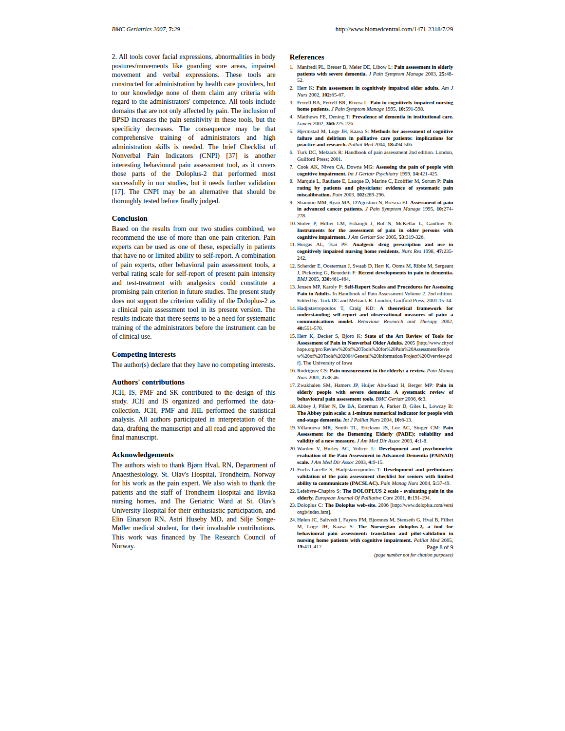BMC Geriatrics 2007, 7: 29
http://www.biomedcentral.com/1471-2318/7/29
2. All tools cover facial expressions, abnormalities in body postures/movements like guarding sore areas, impaired movement and verbal expressions. These tools are constructed for administration by health care providers, but to our knowledge none of them claim any criteria with regard to the administrators' competence. All tools include domains that are not only affected by pain. The inclusion of BPSD increases the pain sensitivity in these tools, but the specificity decreases. The consequence may be that comprehensive training of administrators and high administration skills is needed. The brief Checklist of Nonverbal Pain Indicators (CNPI) [37] is another interesting behavioural pain assessment tool, as it covers those parts of the Doloplus-2 that performed most successfully in our studies, but it needs further validation [17]. The CNPI may be an alternative that should be thoroughly tested before finally judged.
Conclusion
Based on the results from our two studies combined, we recommend the use of more than one pain criterion. Pain experts can be used as one of these, especially in patients that have no or limited ability to self-report. A combination of pain experts, other behavioral pain assessment tools, a verbal rating scale for self-report of present pain intensity and test-treatment with analgesics could constitute a promising pain criterion in future studies. The present study does not support the criterion validity of the Doloplus-2 as a clinical pain assessment tool in its present version. The results indicate that there seems to be a need for systematic training of the administrators before the instrument can be of clinical use.
Competing interests
The author(s) declare that they have no competing interests.
Authors' contributions
JCH, IS, PMF and SK contributed to the design of this study. JCH and IS organized and performed the data-collection. JCH, PMF and JHL performed the statistical analysis. All authors participated in interpretation of the data, drafting the manuscript and all read and approved the final manuscript.
Acknowledgements
The authors wish to thank Bjørn Hval, RN, Department of Anaesthesiology, St. Olav's Hospital, Trondheim, Norway for his work as the pain expert. We also wish to thank the patients and the staff of Trondheim Hospital and Ilsvika nursing homes, and The Geriatric Ward at St. Olav's University Hospital for their enthusiastic participation, and Elin Einarson RN, Astri Huseby MD, and Silje Songe-Møller medical student, for their invaluable contributions. This work was financed by The Research Council of Norway.
References
Manfredi PL, Breuer B, Meier DE, Libow L: Pain assessment in elderly patients with severe dementia. J Pain Symptom Manage 2003, 25: 48-52.
Herr K: Pain assessment in cognitively impaired older adults. Am J Nurs 2002, 102: 65-67.
Ferrell BA, Ferrell BR, Rivera L: Pain in cognitively impaired nursing home patients. J Pain Symptom Manage 1995, 10: 591-598.
Matthews FE, Dening T: Prevalence of dementia in institutional care. Lancet 2002, 360: 225-226.
Hjermstad M, Loge JH, Kaasa S: Methods for assessment of cognitive failure and delirium in palliative care patients: implications for practice and research. Palliat Med 2004, 18: 494-506.
Turk DC, Melzack R: Handbook of pain assessment 2nd edition. London, Guilford Press; 2001.
Cook AK, Niven CA, Downs MG: Assessing the pain of people with cognitive impairment. Int J Geriatr Psychiatry 1999, 14: 421-425.
Marquie L, Raufaste E, Lauque D, Marine C, Ecoiffier M, Sorum P: Pain rating by patients and physicians: evidence of systematic pain miscalibration. Pain 2003, 102: 289-296.
Shannon MM, Ryan MA, D'Agostino N, Brescia FJ: Assessment of pain in advanced cancer patients. J Pain Symptom Manage 1995, 10: 274-278.
Stolee P, Hillier LM, Esbaugh J, Bol N, McKellar L, Gauthier N: Instruments for the assessment of pain in older persons with cognitive impairment. J Am Geriatr Soc 2005, 53: 319-326.
Horgas AL, Tsai PF: Analgesic drug prescription and use in cognitively impaired nursing home residents. Nurs Res 1998, 47: 235-242.
Scherder E, Oosterman J, Swaab D, Herr K, Ooms M, Ribbe M, Sergeant J, Pickering G, Benedetti F: Recent developments in pain in dementia. BMJ 2005, 330: 461-464.
Jensen MP, Karoly P: Self-Report Scales and Procedures for Assessing Pain in Adults. In Handbook of Pain Assessment Volume 2. 2nd edition. Edited by: Turk DC and Melzack R. London, Guilford Press; 2001:15-34.
Hadjistavropoulos T, Craig KD: A theoretical framework for understanding self-report and observational measures of pain: a communications model. Behaviour Research and Therapy 2002, 40: 551-570.
Herr K, Decker S, Bjoro K: State of the Art Review of Tools for Assessment of Pain in Nonverbal Older Adults. 2005 [http://www.cityofhope.org/prc/Review%20of%20Tools%20for%20Pain%20Assessment/Review%20of%20Tools%202004/General%20Information/Project%20Overview.pdf]. The University of Iowa
Rodriguez CS: Pain measurement in the elderly: a review. Pain Manag Nurs 2001, 2: 38-46.
Zwakhalen SM, Hamers JP, Huijer Abu-Saad H, Berger MP: Pain in elderly people with severe dementia: A systematic review of behavioural pain assessment tools. BMC Geriatr 2006, 6: 3.
Abbey J, Piller N, De BA, Esterman A, Parker D, Giles L, Lowcay B: The Abbey pain scale: a 1-minute numerical indicator for people with end-stage dementia. Int J Palliat Nurs 2004, 10: 6-13.
Villanueva MR, Smith TL, Erickson JS, Lee AC, Singer CM: Pain Assessment for the Dementing Elderly (PADE): reliability and validity of a new measure. J Am Med Dir Assoc 2003, 4: 1-8.
Warden V, Hurley AC, Volicer L: Development and psychometric evaluation of the Pain Assessment in Advanced Dementia (PAINAD) scale. J Am Med Dir Assoc 2003, 4: 9-15.
Fuchs-Lacelle S, Hadjistavropoulos T: Development and preliminary validation of the pain assessment checklist for seniors with limited ability to communicate (PACSLAC). Pain Manag Nurs 2004, 5: 37-49.
Lefebvre-Chapiro S: The DOLOPLUS 2 scale - evaluating pain in the elderly. European Journal Of Palliative Care 2001, 8: 191-194.
Doloplus C: The Doloplus web-site. 2006 [http://www.doloplus.com/versiongb/index.htm].
Hølen JC, Saltvedt I, Fayers PM, Bjornnes M, Stenseth G, Hval B, Filbet M, Loge JH, Kaasa S: The Norwegian doloplus-2, a tool for behavioural pain assessment: translation and pilot-validation in nursing home patients with cognitive impairment. Palliat Med 2005, 19: 411-417.
Page 8 of 9
(page number not for citation purposes)